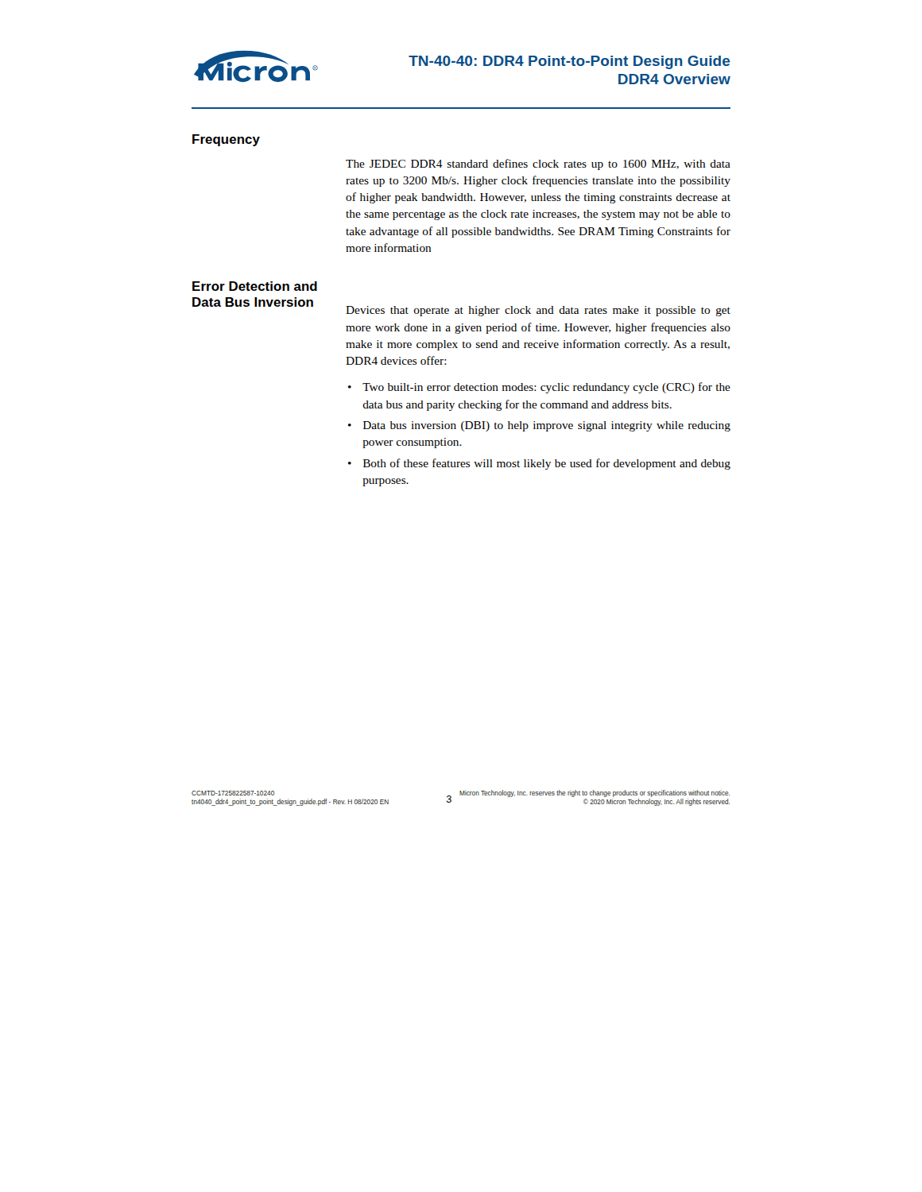R
TN-40-40: DDR4 Point-to-Point Design Guide DDR4 Overview
Frequency
The JEDEC DDR4 standard defines clock rates up to 1600 MHz, with data rates up to 3200 Mb/s. Higher clock frequencies translate into the possibility of higher peak bandwidth. However, unless the timing constraints decrease at the same percentage as the clock rate increases, the system may not be able to take advantage of all possible bandwidths. See DRAM Timing Constraints for more information
Error Detection and Data Bus Inversion
Devices that operate at higher clock and data rates make it possible to get more work done in a given period of time. However, higher frequencies also make it more complex to send and receive information correctly. As a result, DDR4 devices offer:
Two built-in error detection modes: cyclic redundancy cycle (CRC) for the data bus and parity checking for the command and address bits.
Data bus inversion (DBI) to help improve signal integrity while reducing power consumption.
Both of these features will most likely be used for development and debug purposes.
CCMTD-1725822587-10240
tn4040_ddr4_point_to_point_design_guide.pdf - Rev. H 08/2020 EN
3
Micron Technology, Inc. reserves the right to change products or specifications without notice.
© 2020 Micron Technology, Inc. All rights reserved.